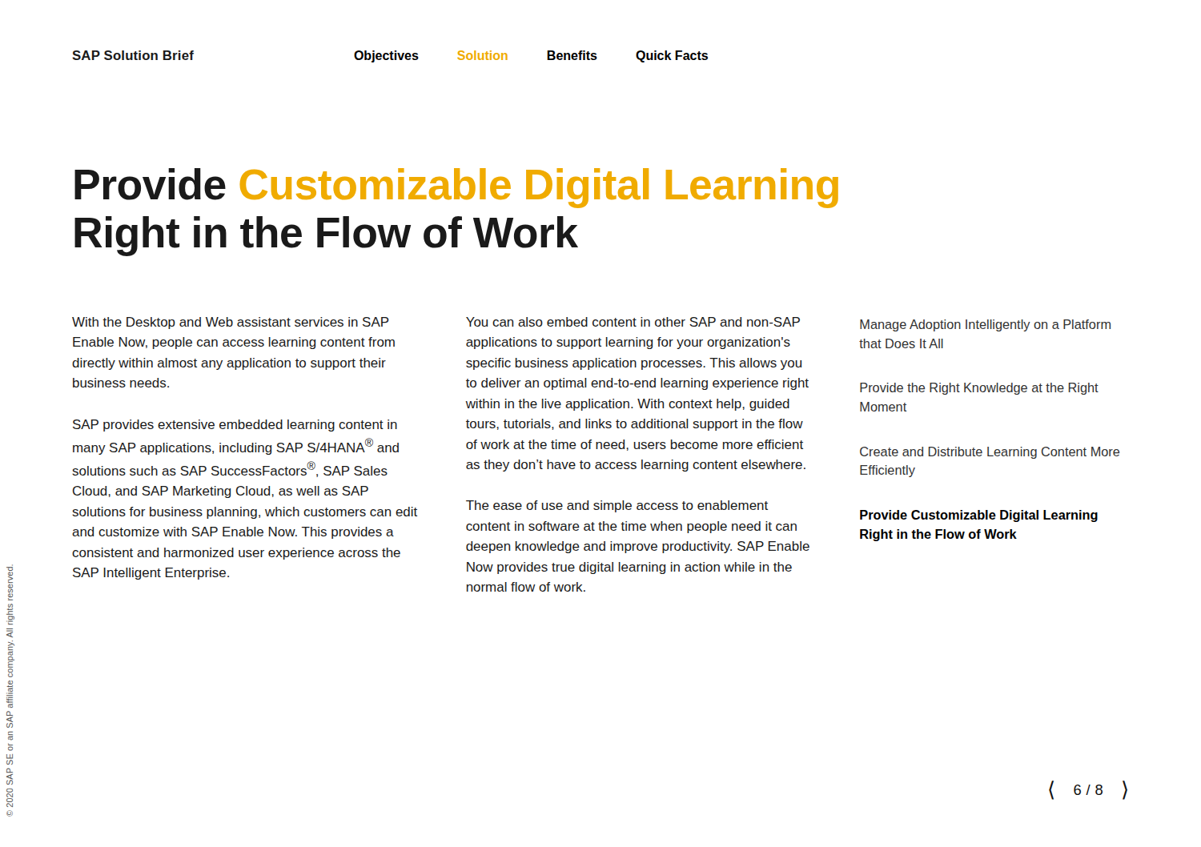SAP Solution Brief
Objectives Solution Benefits Quick Facts
Provide Customizable Digital Learning
Right in the Flow of Work
With the Desktop and Web assistant services in SAP Enable Now, people can access learning content from directly within almost any application to support their business needs.
SAP provides extensive embedded learning content in many SAP applications, including SAP S/4HANA® and solutions such as SAP SuccessFactors®, SAP Sales Cloud, and SAP Marketing Cloud, as well as SAP solutions for business planning, which customers can edit and customize with SAP Enable Now. This provides a consistent and harmonized user experience across the SAP Intelligent Enterprise.
You can also embed content in other SAP and non-SAP applications to support learning for your organization's specific business application processes. This allows you to deliver an optimal end-to-end learning experience right within in the live application. With context help, guided tours, tutorials, and links to additional support in the flow of work at the time of need, users become more efficient as they don’t have to access learning content elsewhere.
The ease of use and simple access to enablement content in software at the time when people need it can deepen knowledge and improve productivity. SAP Enable Now provides true digital learning in action while in the normal flow of work.
Manage Adoption Intelligently on a Platform that Does It All
Provide the Right Knowledge at the Right Moment
Create and Distribute Learning Content More Efficiently
Provide Customizable Digital Learning Right in the Flow of Work
© 2020 SAP SE or an SAP affiliate company. All rights reserved.
⟨ 6 / 8 ⟩